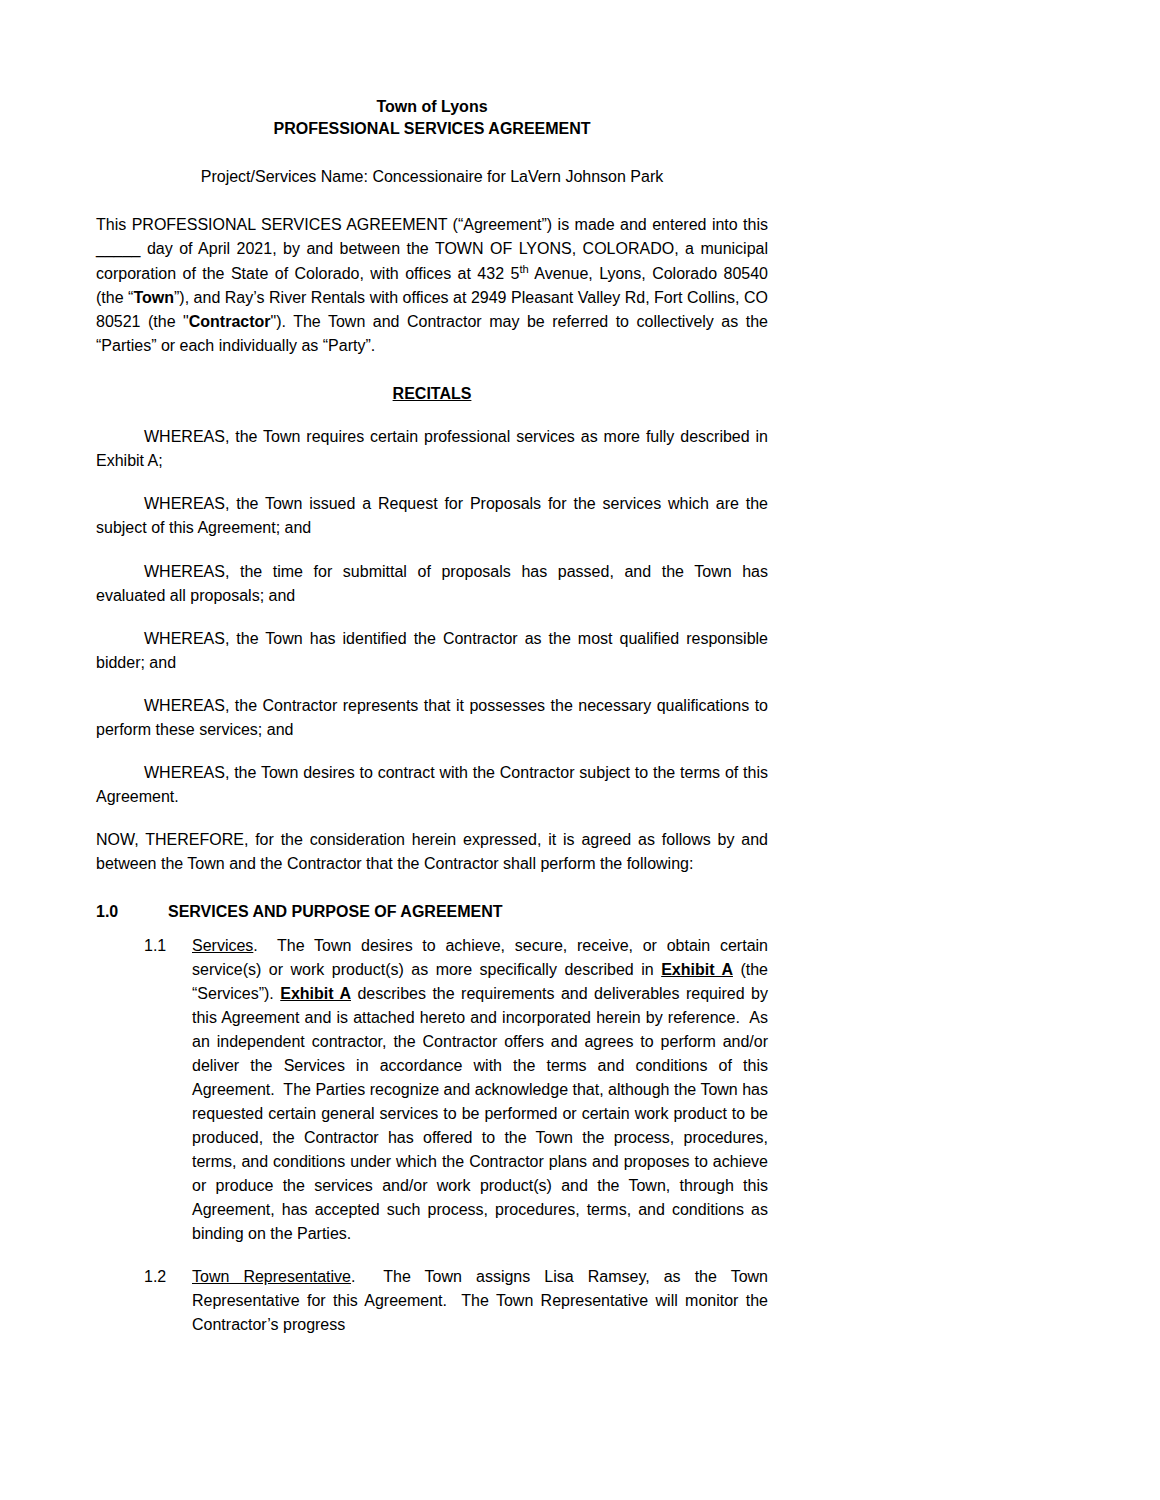Town of Lyons
PROFESSIONAL SERVICES AGREEMENT
Project/Services Name: Concessionaire for LaVern Johnson Park
This PROFESSIONAL SERVICES AGREEMENT (“Agreement”) is made and entered into this _____ day of April 2021, by and between the TOWN OF LYONS, COLORADO, a municipal corporation of the State of Colorado, with offices at 432 5th Avenue, Lyons, Colorado 80540 (the “Town”), and Ray’s River Rentals with offices at 2949 Pleasant Valley Rd, Fort Collins, CO 80521 (the "Contractor"). The Town and Contractor may be referred to collectively as the “Parties” or each individually as “Party”.
RECITALS
WHEREAS, the Town requires certain professional services as more fully described in Exhibit A;
WHEREAS, the Town issued a Request for Proposals for the services which are the subject of this Agreement; and
WHEREAS, the time for submittal of proposals has passed, and the Town has evaluated all proposals; and
WHEREAS, the Town has identified the Contractor as the most qualified responsible bidder; and
WHEREAS, the Contractor represents that it possesses the necessary qualifications to perform these services; and
WHEREAS, the Town desires to contract with the Contractor subject to the terms of this Agreement.
NOW, THEREFORE, for the consideration herein expressed, it is agreed as follows by and between the Town and the Contractor that the Contractor shall perform the following:
1.0 SERVICES AND PURPOSE OF AGREEMENT
1.1 Services. The Town desires to achieve, secure, receive, or obtain certain service(s) or work product(s) as more specifically described in Exhibit A (the “Services”). Exhibit A describes the requirements and deliverables required by this Agreement and is attached hereto and incorporated herein by reference. As an independent contractor, the Contractor offers and agrees to perform and/or deliver the Services in accordance with the terms and conditions of this Agreement. The Parties recognize and acknowledge that, although the Town has requested certain general services to be performed or certain work product to be produced, the Contractor has offered to the Town the process, procedures, terms, and conditions under which the Contractor plans and proposes to achieve or produce the services and/or work product(s) and the Town, through this Agreement, has accepted such process, procedures, terms, and conditions as binding on the Parties.
1.2 Town Representative. The Town assigns Lisa Ramsey, as the Town Representative for this Agreement. The Town Representative will monitor the Contractor’s progress